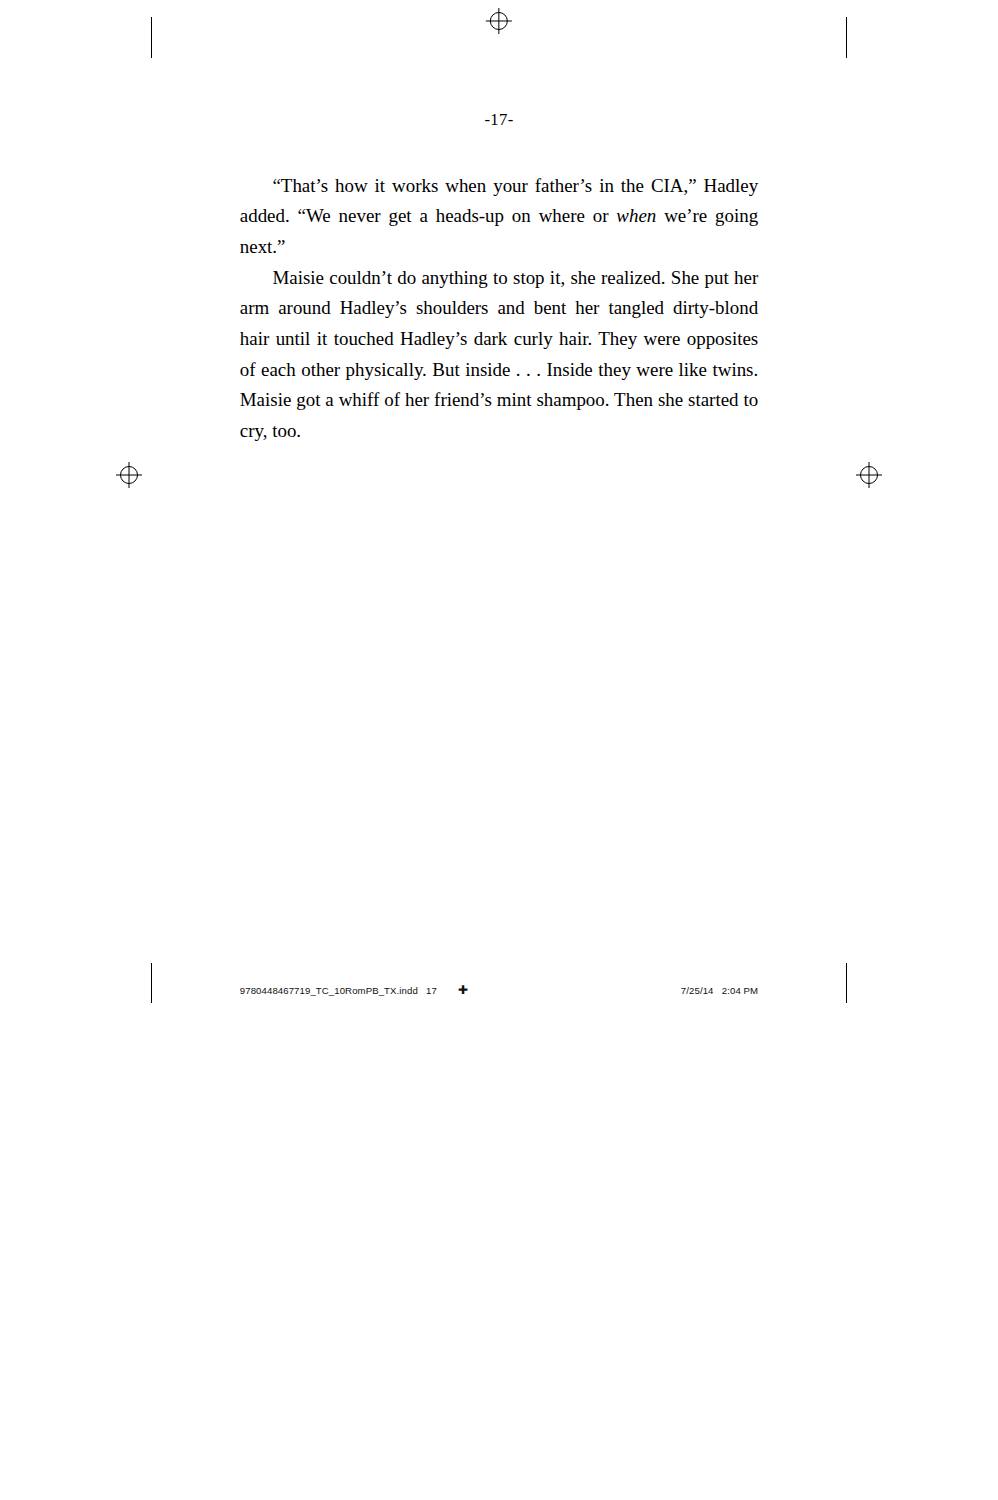-17-
“That’s how it works when your father’s in the CIA,” Hadley added. “We never get a heads-up on where or when we’re going next.”
Maisie couldn’t do anything to stop it, she realized. She put her arm around Hadley’s shoulders and bent her tangled dirty-blond hair until it touched Hadley’s dark curly hair. They were opposites of each other physically. But inside . . . Inside they were like twins. Maisie got a whiff of her friend’s mint shampoo. Then she started to cry, too.
9780448467719_TC_10RomPB_TX.indd 17 ✚
7/25/14 2:04 PM